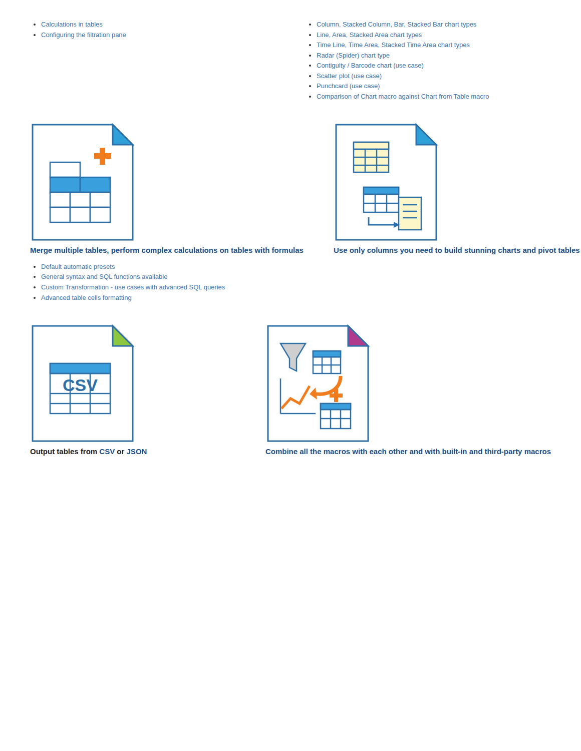Calculations in tables
Configuring the filtration pane
Column, Stacked Column, Bar, Stacked Bar chart types
Line, Area, Stacked Area chart types
Time Line, Time Area, Stacked Time Area chart types
Radar (Spider) chart type
Contiguity / Barcode chart (use case)
Scatter plot (use case)
Punchcard (use case)
Comparison of Chart macro against Chart from Table macro
Merge multiple tables, perform complex calculations on tables with formulas
Default automatic presets
General syntax and SQL functions available
Custom Transformation - use cases with advanced SQL queries
Advanced table cells formatting
Use only columns you need to build stunning charts and pivot tables
CSV
Output tables from CSV or JSON
Combine all the macros with each other and with built-in and third-party macros